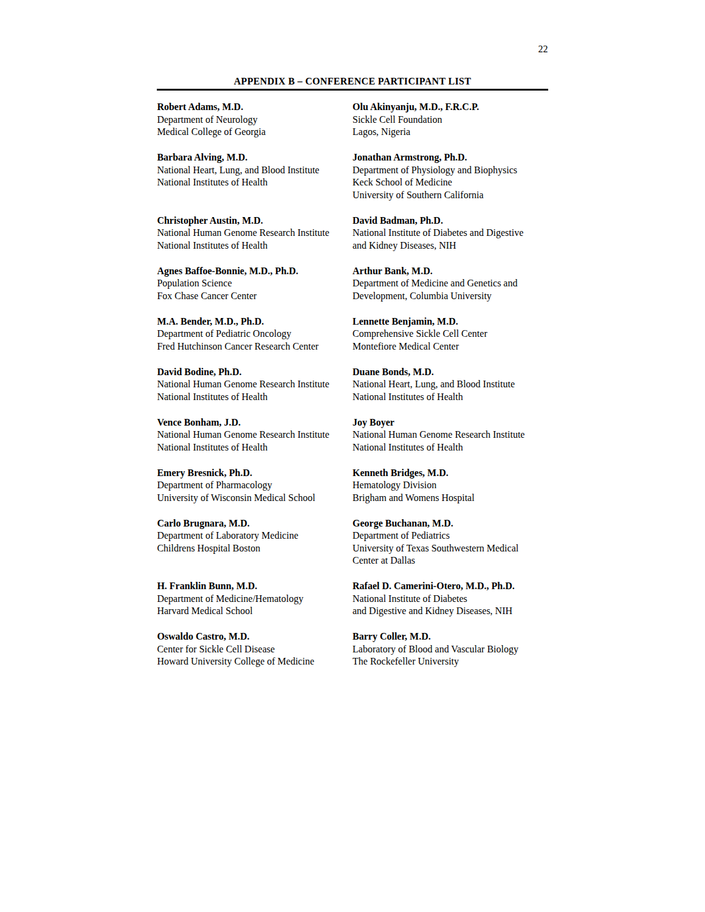22
APPENDIX B – CONFERENCE PARTICIPANT LIST
| Robert Adams, M.D. Department of Neurology Medical College of Georgia | Olu Akinyanju, M.D., F.R.C.P. Sickle Cell Foundation Lagos, Nigeria |
| Barbara Alving, M.D. National Heart, Lung, and Blood Institute National Institutes of Health | Jonathan Armstrong, Ph.D. Department of Physiology and Biophysics Keck School of Medicine University of Southern California |
| Christopher Austin, M.D. National Human Genome Research Institute National Institutes of Health | David Badman, Ph.D. National Institute of Diabetes and Digestive and Kidney Diseases, NIH |
| Agnes Baffoe-Bonnie, M.D., Ph.D. Population Science Fox Chase Cancer Center | Arthur Bank, M.D. Department of Medicine and Genetics and Development, Columbia University |
| M.A. Bender, M.D., Ph.D. Department of Pediatric Oncology Fred Hutchinson Cancer Research Center | Lennette Benjamin, M.D. Comprehensive Sickle Cell Center Montefiore Medical Center |
| David Bodine, Ph.D. National Human Genome Research Institute National Institutes of Health | Duane Bonds, M.D. National Heart, Lung, and Blood Institute National Institutes of Health |
| Vence Bonham, J.D. National Human Genome Research Institute National Institutes of Health | Joy Boyer National Human Genome Research Institute National Institutes of Health |
| Emery Bresnick, Ph.D. Department of Pharmacology University of Wisconsin Medical School | Kenneth Bridges, M.D. Hematology Division Brigham and Womens Hospital |
| Carlo Brugnara, M.D. Department of Laboratory Medicine Childrens Hospital Boston | George Buchanan, M.D. Department of Pediatrics University of Texas Southwestern Medical Center at Dallas |
| H. Franklin Bunn, M.D. Department of Medicine/Hematology Harvard Medical School | Rafael D. Camerini-Otero, M.D., Ph.D. National Institute of Diabetes and Digestive and Kidney Diseases, NIH |
| Oswaldo Castro, M.D. Center for Sickle Cell Disease Howard University College of Medicine | Barry Coller, M.D. Laboratory of Blood and Vascular Biology The Rockefeller University |